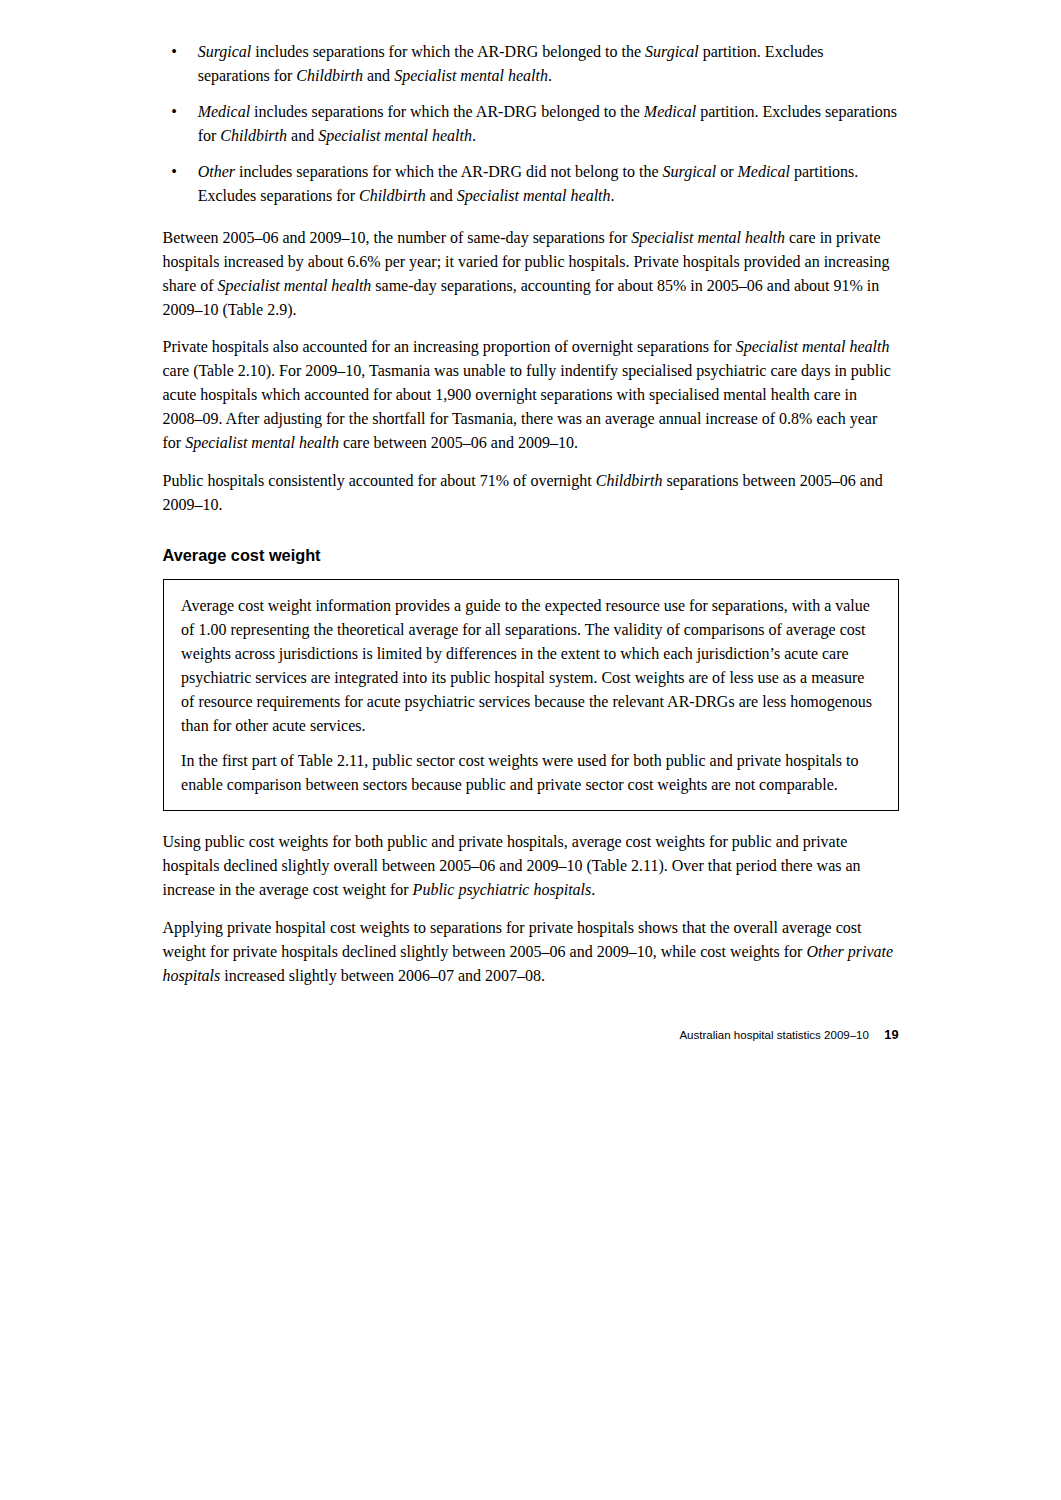Surgical includes separations for which the AR-DRG belonged to the Surgical partition. Excludes separations for Childbirth and Specialist mental health.
Medical includes separations for which the AR-DRG belonged to the Medical partition. Excludes separations for Childbirth and Specialist mental health.
Other includes separations for which the AR-DRG did not belong to the Surgical or Medical partitions. Excludes separations for Childbirth and Specialist mental health.
Between 2005–06 and 2009–10, the number of same-day separations for Specialist mental health care in private hospitals increased by about 6.6% per year; it varied for public hospitals. Private hospitals provided an increasing share of Specialist mental health same-day separations, accounting for about 85% in 2005–06 and about 91% in 2009–10 (Table 2.9).
Private hospitals also accounted for an increasing proportion of overnight separations for Specialist mental health care (Table 2.10). For 2009–10, Tasmania was unable to fully indentify specialised psychiatric care days in public acute hospitals which accounted for about 1,900 overnight separations with specialised mental health care in 2008–09. After adjusting for the shortfall for Tasmania, there was an average annual increase of 0.8% each year for Specialist mental health care between 2005–06 and 2009–10.
Public hospitals consistently accounted for about 71% of overnight Childbirth separations between 2005–06 and 2009–10.
Average cost weight
Average cost weight information provides a guide to the expected resource use for separations, with a value of 1.00 representing the theoretical average for all separations. The validity of comparisons of average cost weights across jurisdictions is limited by differences in the extent to which each jurisdiction’s acute care psychiatric services are integrated into its public hospital system. Cost weights are of less use as a measure of resource requirements for acute psychiatric services because the relevant AR-DRGs are less homogenous than for other acute services.
In the first part of Table 2.11, public sector cost weights were used for both public and private hospitals to enable comparison between sectors because public and private sector cost weights are not comparable.
Using public cost weights for both public and private hospitals, average cost weights for public and private hospitals declined slightly overall between 2005–06 and 2009–10 (Table 2.11). Over that period there was an increase in the average cost weight for Public psychiatric hospitals.
Applying private hospital cost weights to separations for private hospitals shows that the overall average cost weight for private hospitals declined slightly between 2005–06 and 2009–10, while cost weights for Other private hospitals increased slightly between 2006–07 and 2007–08.
Australian hospital statistics 2009–1019